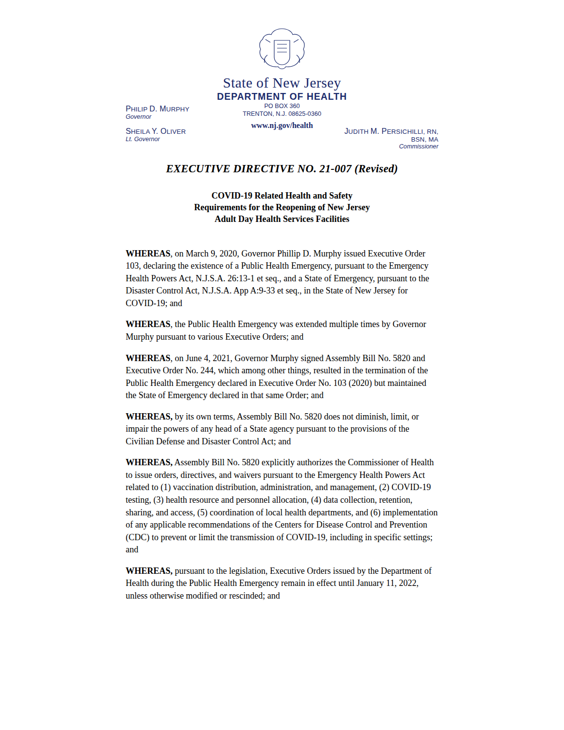State of New Jersey
DEPARTMENT OF HEALTH
PO BOX 360
TRENTON, N.J. 08625-0360
www.nj.gov/health
| P HILIP D. M URPHY Governor | | |
| S HEILA Y. O LIVER Lt. Governor | | J UDITH M. P ERSICHILLI, RN, BSN, MA Commissioner |
EXECUTIVE DIRECTIVE NO. 21-007 (Revised)
COVID-19 Related Health and Safety
Requirements for the Reopening of New Jersey
Adult Day Health Services Facilities
WHEREAS, on March 9, 2020, Governor Phillip D. Murphy issued Executive Order 103, declaring the existence of a Public Health Emergency, pursuant to the Emergency Health Powers Act, N.J.S.A. 26:13-1 et seq., and a State of Emergency, pursuant to the Disaster Control Act, N.J.S.A. App A:9-33 et seq., in the State of New Jersey for COVID-19; and
WHEREAS, the Public Health Emergency was extended multiple times by Governor Murphy pursuant to various Executive Orders; and
WHEREAS, on June 4, 2021, Governor Murphy signed Assembly Bill No. 5820 and Executive Order No. 244, which among other things, resulted in the termination of the Public Health Emergency declared in Executive Order No. 103 (2020) but maintained the State of Emergency declared in that same Order; and
WHEREAS, by its own terms, Assembly Bill No. 5820 does not diminish, limit, or impair the powers of any head of a State agency pursuant to the provisions of the Civilian Defense and Disaster Control Act; and
WHEREAS, Assembly Bill No. 5820 explicitly authorizes the Commissioner of Health to issue orders, directives, and waivers pursuant to the Emergency Health Powers Act related to (1) vaccination distribution, administration, and management, (2) COVID-19 testing, (3) health resource and personnel allocation, (4) data collection, retention, sharing, and access, (5) coordination of local health departments, and (6) implementation of any applicable recommendations of the Centers for Disease Control and Prevention (CDC) to prevent or limit the transmission of COVID-19, including in specific settings; and
WHEREAS, pursuant to the legislation, Executive Orders issued by the Department of Health during the Public Health Emergency remain in effect until January 11, 2022, unless otherwise modified or rescinded; and